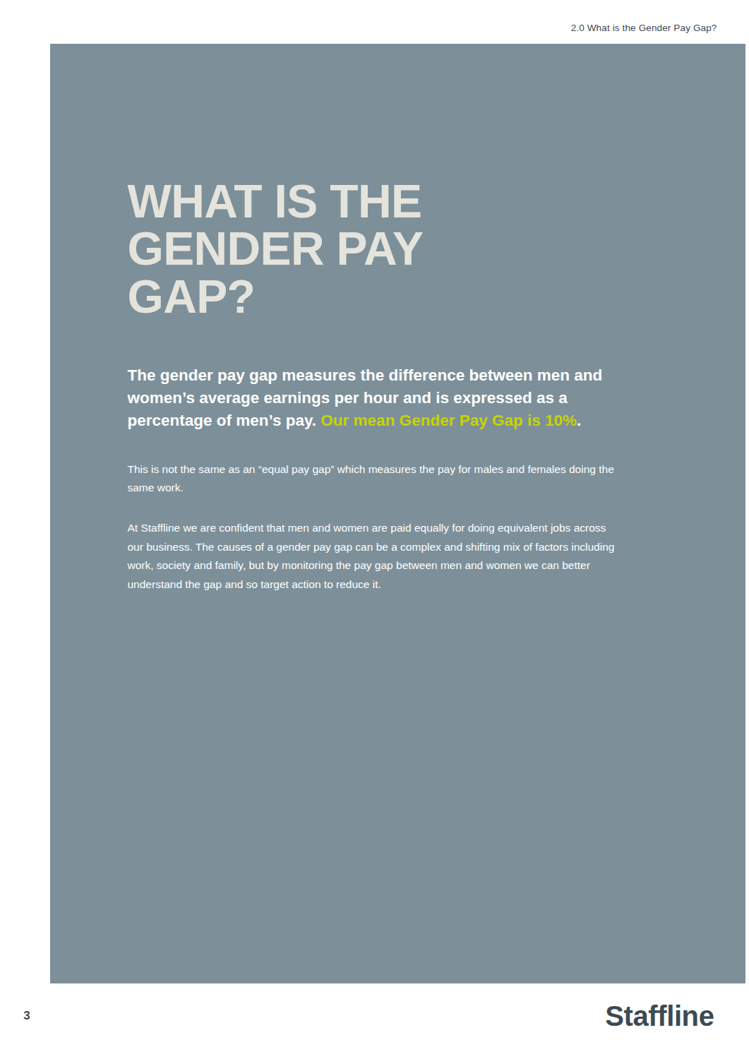2.0 What is the Gender Pay Gap?
What is the
Gender Pay
Gap?
The gender pay gap measures the difference between men and women’s average earnings per hour and is expressed as a percentage of men’s pay. Our mean Gender Pay Gap is 10%.
This is not the same as an “equal pay gap” which measures the pay for males and females doing the same work.
At Staffline we are confident that men and women are paid equally for doing equivalent jobs across our business. The causes of a gender pay gap can be a complex and shifting mix of factors including work, society and family, but by monitoring the pay gap between men and women we can better understand the gap and so target action to reduce it.
3
Staffline